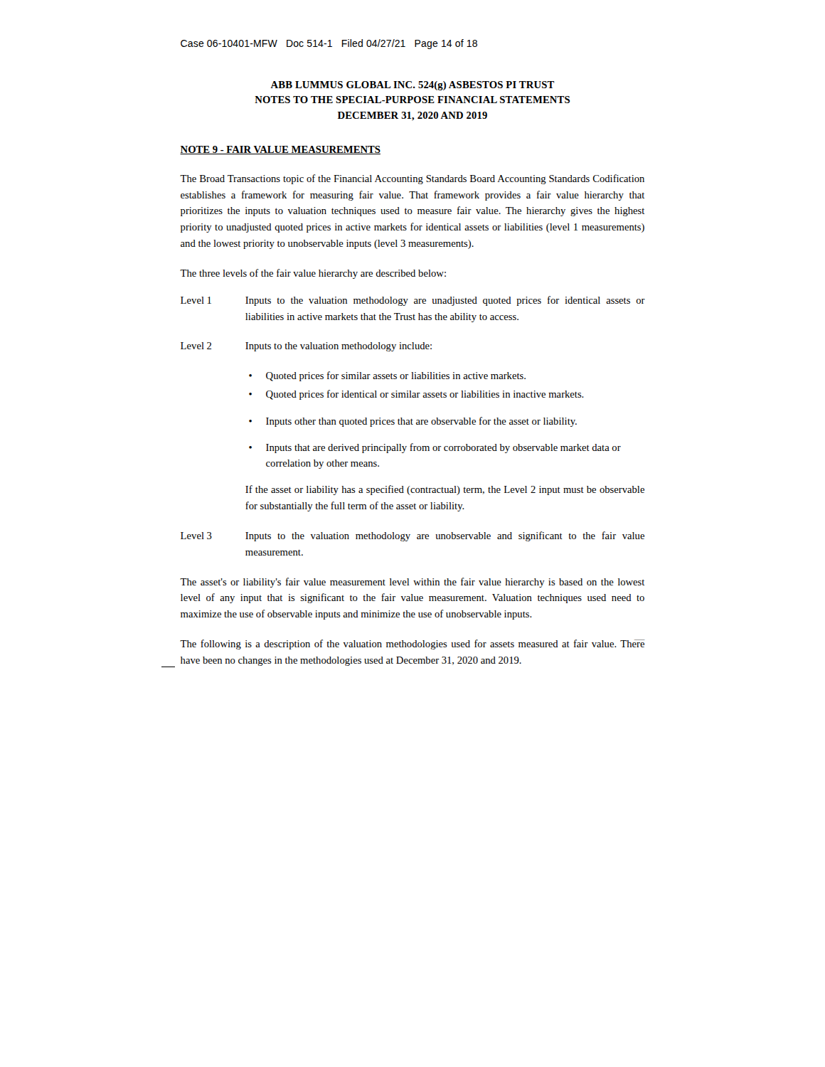Case 06-10401-MFW Doc 514-1 Filed 04/27/21 Page 14 of 18
ABB LUMMUS GLOBAL INC. 524(g) ASBESTOS PI TRUST
NOTES TO THE SPECIAL-PURPOSE FINANCIAL STATEMENTS
DECEMBER 31, 2020 AND 2019
NOTE 9 - FAIR VALUE MEASUREMENTS
The Broad Transactions topic of the Financial Accounting Standards Board Accounting Standards Codification establishes a framework for measuring fair value. That framework provides a fair value hierarchy that prioritizes the inputs to valuation techniques used to measure fair value. The hierarchy gives the highest priority to unadjusted quoted prices in active markets for identical assets or liabilities (level 1 measurements) and the lowest priority to unobservable inputs (level 3 measurements).
The three levels of the fair value hierarchy are described below:
Level 1
Inputs to the valuation methodology are unadjusted quoted prices for identical assets or liabilities in active markets that the Trust has the ability to access.
Level 2
Inputs to the valuation methodology include:
Quoted prices for similar assets or liabilities in active markets.
Quoted prices for identical or similar assets or liabilities in inactive markets.
Inputs other than quoted prices that are observable for the asset or liability.
Inputs that are derived principally from or corroborated by observable market data or correlation by other means.
If the asset or liability has a specified (contractual) term, the Level 2 input must be observable for substantially the full term of the asset or liability.
Level 3
Inputs to the valuation methodology are unobservable and significant to the fair value measurement.
The asset's or liability's fair value measurement level within the fair value hierarchy is based on the lowest level of any input that is significant to the fair value measurement. Valuation techniques used need to maximize the use of observable inputs and minimize the use of unobservable inputs.
The following is a description of the valuation methodologies used for assets measured at fair value. There have been no changes in the methodologies used at December 31, 2020 and 2019.
—